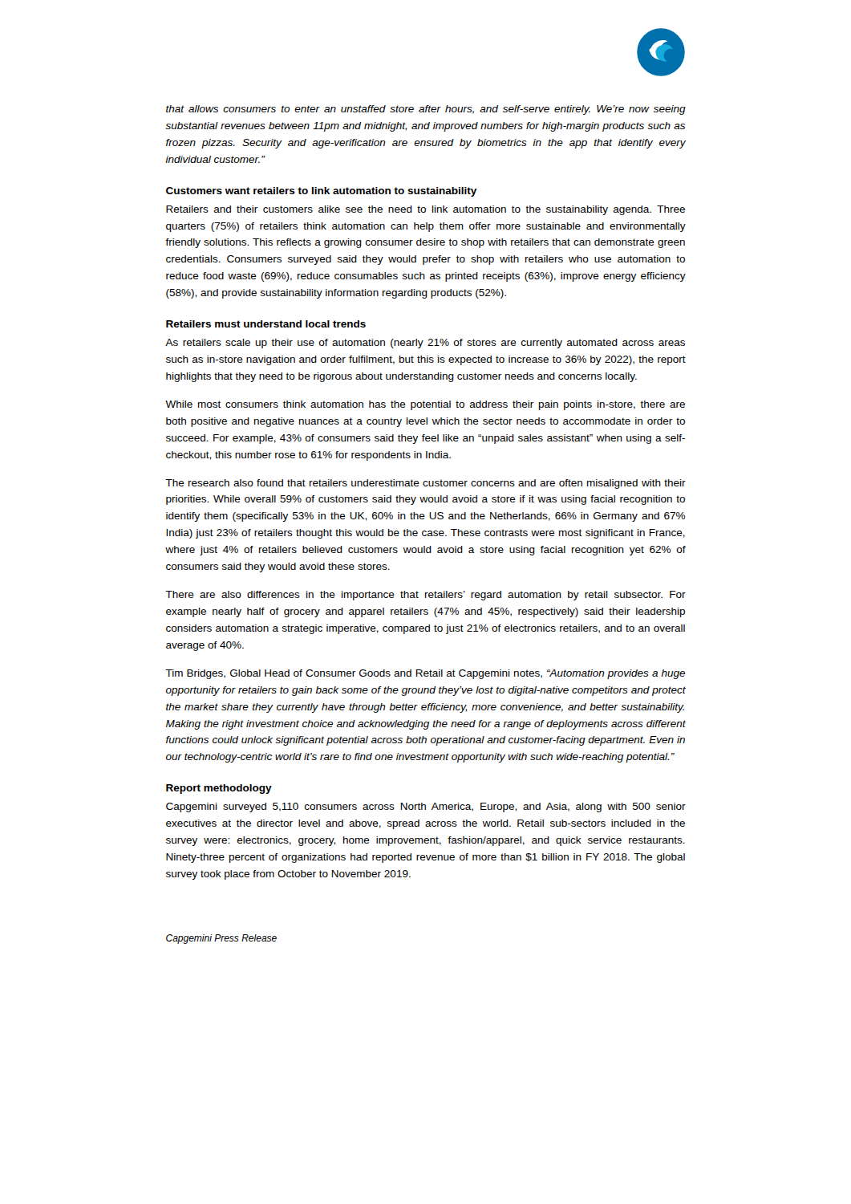that allows consumers to enter an unstaffed store after hours, and self-serve entirely. We’re now seeing substantial revenues between 11pm and midnight, and improved numbers for high-margin products such as frozen pizzas. Security and age-verification are ensured by biometrics in the app that identify every individual customer.”
Customers want retailers to link automation to sustainability
Retailers and their customers alike see the need to link automation to the sustainability agenda. Three quarters (75%) of retailers think automation can help them offer more sustainable and environmentally friendly solutions. This reflects a growing consumer desire to shop with retailers that can demonstrate green credentials. Consumers surveyed said they would prefer to shop with retailers who use automation to reduce food waste (69%), reduce consumables such as printed receipts (63%), improve energy efficiency (58%), and provide sustainability information regarding products (52%).
Retailers must understand local trends
As retailers scale up their use of automation (nearly 21% of stores are currently automated across areas such as in-store navigation and order fulfilment, but this is expected to increase to 36% by 2022), the report highlights that they need to be rigorous about understanding customer needs and concerns locally.
While most consumers think automation has the potential to address their pain points in-store, there are both positive and negative nuances at a country level which the sector needs to accommodate in order to succeed. For example, 43% of consumers said they feel like an “unpaid sales assistant” when using a self-checkout, this number rose to 61% for respondents in India.
The research also found that retailers underestimate customer concerns and are often misaligned with their priorities. While overall 59% of customers said they would avoid a store if it was using facial recognition to identify them (specifically 53% in the UK, 60% in the US and the Netherlands, 66% in Germany and 67% India) just 23% of retailers thought this would be the case. These contrasts were most significant in France, where just 4% of retailers believed customers would avoid a store using facial recognition yet 62% of consumers said they would avoid these stores.
There are also differences in the importance that retailers’ regard automation by retail subsector. For example nearly half of grocery and apparel retailers (47% and 45%, respectively) said their leadership considers automation a strategic imperative, compared to just 21% of electronics retailers, and to an overall average of 40%.
Tim Bridges, Global Head of Consumer Goods and Retail at Capgemini notes, “Automation provides a huge opportunity for retailers to gain back some of the ground they’ve lost to digital-native competitors and protect the market share they currently have through better efficiency, more convenience, and better sustainability. Making the right investment choice and acknowledging the need for a range of deployments across different functions could unlock significant potential across both operational and customer-facing department. Even in our technology-centric world it’s rare to find one investment opportunity with such wide-reaching potential.”
Report methodology
Capgemini surveyed 5,110 consumers across North America, Europe, and Asia, along with 500 senior executives at the director level and above, spread across the world. Retail sub-sectors included in the survey were: electronics, grocery, home improvement, fashion/apparel, and quick service restaurants. Ninety-three percent of organizations had reported revenue of more than $1 billion in FY 2018. The global survey took place from October to November 2019.
Capgemini Press Release